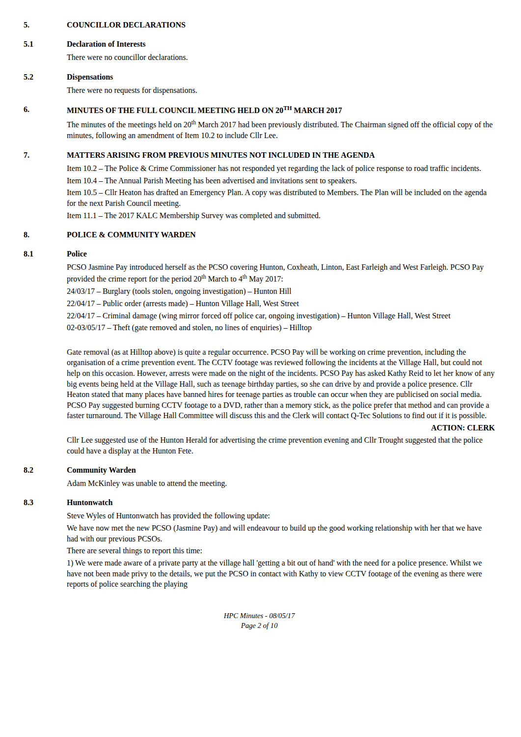5.
Councillor Declarations
5.1
Declaration of Interests
There were no councillor declarations.
5.2
Dispensations
There were no requests for dispensations.
6.
Minutes of the Full Council Meeting held on 20th March 2017
The minutes of the meetings held on 20th March 2017 had been previously distributed. The Chairman signed off the official copy of the minutes, following an amendment of Item 10.2 to include Cllr Lee.
7.
Matters Arising from Previous Minutes not included in the Agenda
Item 10.2 – The Police & Crime Commissioner has not responded yet regarding the lack of police response to road traffic incidents.
Item 10.4 – The Annual Parish Meeting has been advertised and invitations sent to speakers.
Item 10.5 – Cllr Heaton has drafted an Emergency Plan. A copy was distributed to Members. The Plan will be included on the agenda for the next Parish Council meeting.
Item 11.1 – The 2017 KALC Membership Survey was completed and submitted.
8.
Police & Community Warden
8.1
Police
PCSO Jasmine Pay introduced herself as the PCSO covering Hunton, Coxheath, Linton, East Farleigh and West Farleigh. PCSO Pay provided the crime report for the period 20th March to 4th May 2017:
24/03/17 – Burglary (tools stolen, ongoing investigation) – Hunton Hill
22/04/17 – Public order (arrests made) – Hunton Village Hall, West Street
22/04/17 – Criminal damage (wing mirror forced off police car, ongoing investigation) – Hunton Village Hall, West Street
02-03/05/17 – Theft (gate removed and stolen, no lines of enquiries) – Hilltop
Gate removal (as at Hilltop above) is quite a regular occurrence. PCSO Pay will be working on crime prevention, including the organisation of a crime prevention event. The CCTV footage was reviewed following the incidents at the Village Hall, but could not help on this occasion. However, arrests were made on the night of the incidents. PCSO Pay has asked Kathy Reid to let her know of any big events being held at the Village Hall, such as teenage birthday parties, so she can drive by and provide a police presence. Cllr Heaton stated that many places have banned hires for teenage parties as trouble can occur when they are publicised on social media. PCSO Pay suggested burning CCTV footage to a DVD, rather than a memory stick, as the police prefer that method and can provide a faster turnaround. The Village Hall Committee will discuss this and the Clerk will contact Q-Tec Solutions to find out if it is possible.
ACTION: CLERK
Cllr Lee suggested use of the Hunton Herald for advertising the crime prevention evening and Cllr Trought suggested that the police could have a display at the Hunton Fete.
8.2
Community Warden
Adam McKinley was unable to attend the meeting.
8.3
Huntonwatch
Steve Wyles of Huntonwatch has provided the following update:
We have now met the new PCSO (Jasmine Pay) and will endeavour to build up the good working relationship with her that we have had with our previous PCSOs.
There are several things to report this time:
1) We were made aware of a private party at the village hall 'getting a bit out of hand' with the need for a police presence. Whilst we have not been made privy to the details, we put the PCSO in contact with Kathy to view CCTV footage of the evening as there were reports of police searching the playing
HPC Minutes - 08/05/17
Page 2 of 10